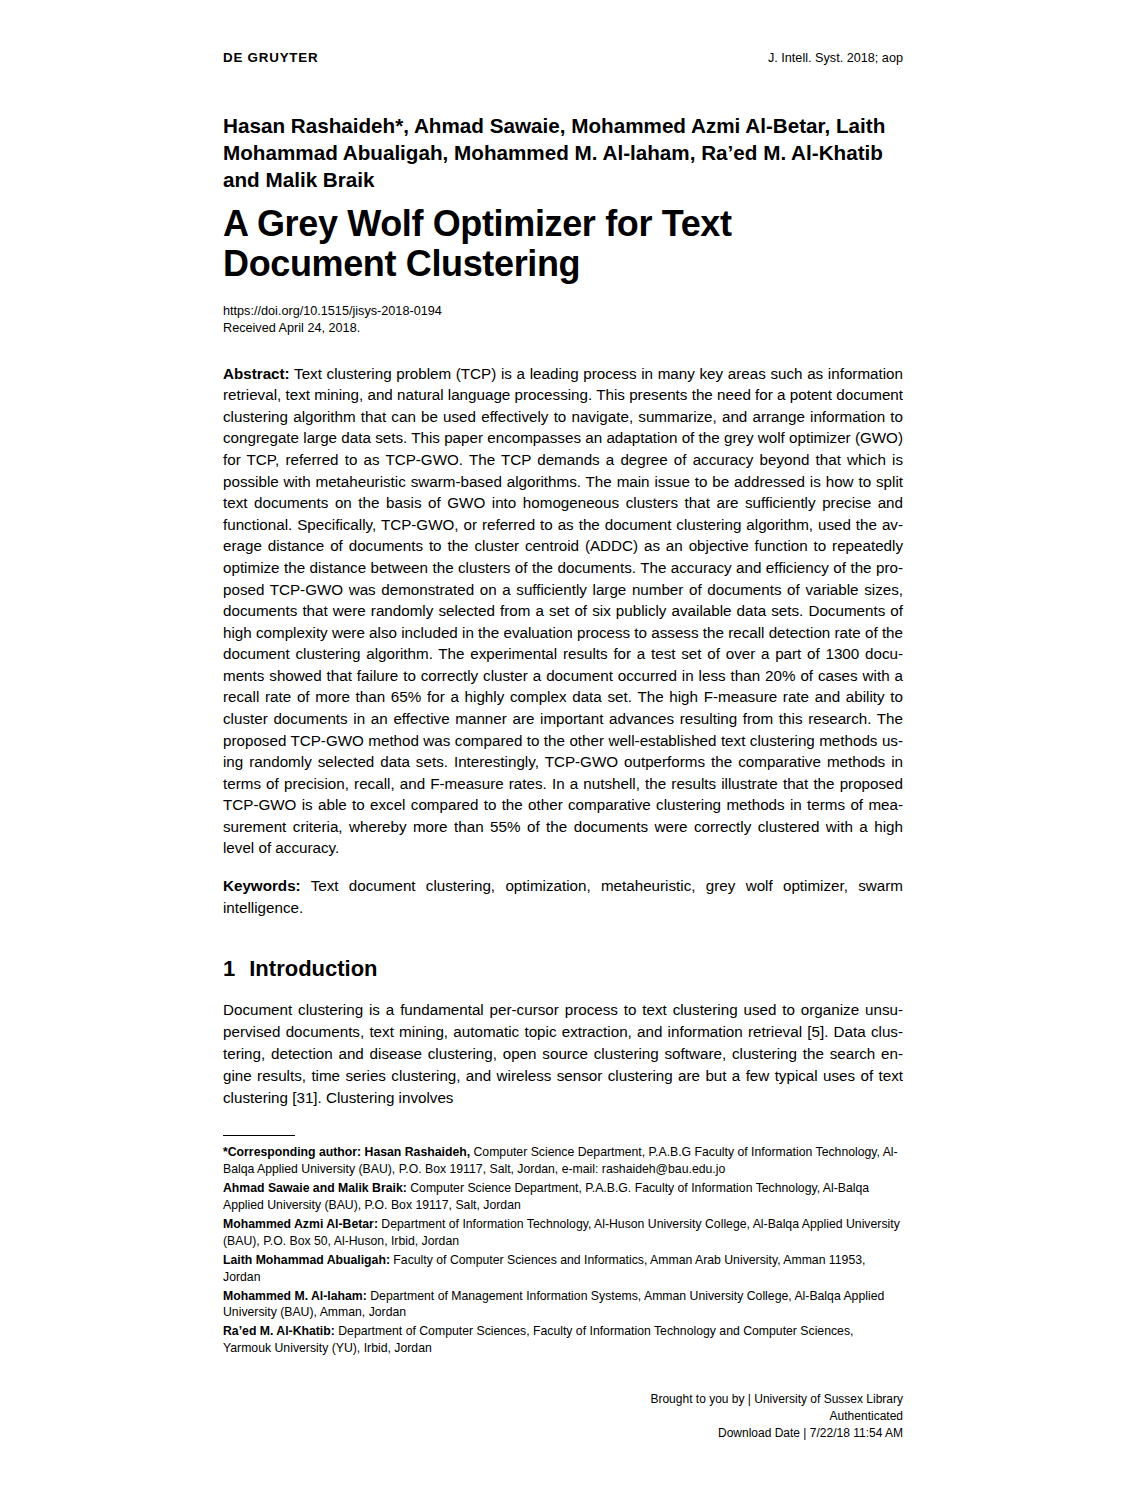DE GRUYTER J. Intell. Syst. 2018; aop
Hasan Rashaideh*, Ahmad Sawaie, Mohammed Azmi Al-Betar, Laith Mohammad Abualigah, Mohammed M. Al-laham, Ra’ed M. Al-Khatib and Malik Braik
A Grey Wolf Optimizer for Text Document Clustering
https://doi.org/10.1515/jisys-2018-0194
Received April 24, 2018.
Abstract: Text clustering problem (TCP) is a leading process in many key areas such as information retrieval, text mining, and natural language processing. This presents the need for a potent document clustering algorithm that can be used effectively to navigate, summarize, and arrange information to congregate large data sets. This paper encompasses an adaptation of the grey wolf optimizer (GWO) for TCP, referred to as TCP-GWO. The TCP demands a degree of accuracy beyond that which is possible with metaheuristic swarm-based algorithms. The main issue to be addressed is how to split text documents on the basis of GWO into homogeneous clusters that are sufficiently precise and functional. Specifically, TCP-GWO, or referred to as the document clustering algorithm, used the average distance of documents to the cluster centroid (ADDC) as an objective function to repeatedly optimize the distance between the clusters of the documents. The accuracy and efficiency of the proposed TCP-GWO was demonstrated on a sufficiently large number of documents of variable sizes, documents that were randomly selected from a set of six publicly available data sets. Documents of high complexity were also included in the evaluation process to assess the recall detection rate of the document clustering algorithm. The experimental results for a test set of over a part of 1300 documents showed that failure to correctly cluster a document occurred in less than 20% of cases with a recall rate of more than 65% for a highly complex data set. The high F-measure rate and ability to cluster documents in an effective manner are important advances resulting from this research. The proposed TCP-GWO method was compared to the other well-established text clustering methods using randomly selected data sets. Interestingly, TCP-GWO outperforms the comparative methods in terms of precision, recall, and F-measure rates. In a nutshell, the results illustrate that the proposed TCP-GWO is able to excel compared to the other comparative clustering methods in terms of measurement criteria, whereby more than 55% of the documents were correctly clustered with a high level of accuracy.
Keywords: Text document clustering, optimization, metaheuristic, grey wolf optimizer, swarm intelligence.
1 Introduction
Document clustering is a fundamental per-cursor process to text clustering used to organize unsupervised documents, text mining, automatic topic extraction, and information retrieval [5]. Data clustering, detection and disease clustering, open source clustering software, clustering the search engine results, time series clustering, and wireless sensor clustering are but a few typical uses of text clustering [31]. Clustering involves
*Corresponding author: Hasan Rashaideh, Computer Science Department, P.A.B.G Faculty of Information Technology, Al-Balqa Applied University (BAU), P.O. Box 19117, Salt, Jordan, e-mail: rashaideh@bau.edu.jo
Ahmad Sawaie and Malik Braik: Computer Science Department, P.A.B.G. Faculty of Information Technology, Al-Balqa Applied University (BAU), P.O. Box 19117, Salt, Jordan
Mohammed Azmi Al-Betar: Department of Information Technology, Al-Huson University College, Al-Balqa Applied University (BAU), P.O. Box 50, Al-Huson, Irbid, Jordan
Laith Mohammad Abualigah: Faculty of Computer Sciences and Informatics, Amman Arab University, Amman 11953, Jordan
Mohammed M. Al-laham: Department of Management Information Systems, Amman University College, Al-Balqa Applied University (BAU), Amman, Jordan
Ra’ed M. Al-Khatib: Department of Computer Sciences, Faculty of Information Technology and Computer Sciences, Yarmouk University (YU), Irbid, Jordan
Brought to you by | University of Sussex Library
Authenticated
Download Date | 7/22/18 11:54 AM